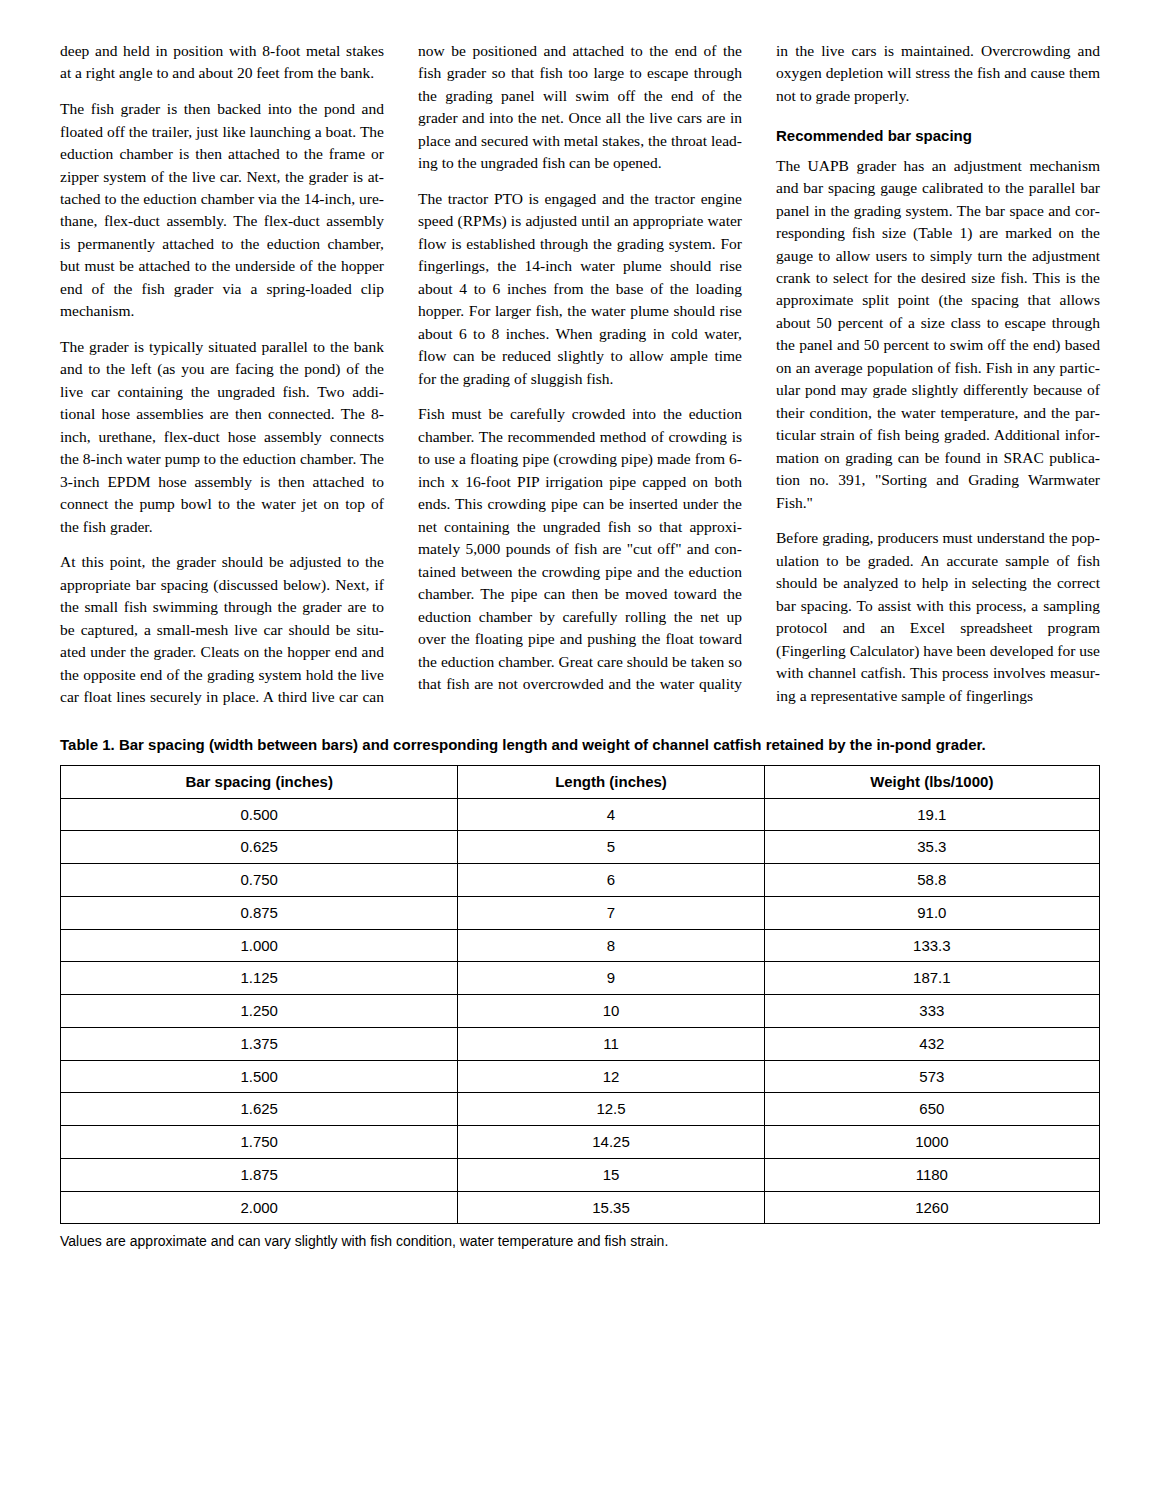deep and held in position with 8-foot metal stakes at a right angle to and about 20 feet from the bank.
The fish grader is then backed into the pond and floated off the trailer, just like launching a boat. The eduction chamber is then attached to the frame or zipper system of the live car. Next, the grader is attached to the eduction chamber via the 14-inch, urethane, flex-duct assembly. The flex-duct assembly is permanently attached to the eduction chamber, but must be attached to the underside of the hopper end of the fish grader via a spring-loaded clip mechanism.
The grader is typically situated parallel to the bank and to the left (as you are facing the pond) of the live car containing the ungraded fish. Two additional hose assemblies are then connected. The 8-inch, urethane, flex-duct hose assembly connects the 8-inch water pump to the eduction chamber. The 3-inch EPDM hose assembly is then attached to connect the pump bowl to the water jet on top of the fish grader.
At this point, the grader should be adjusted to the appropriate bar spacing (discussed below). Next, if the small fish swimming through the grader are to be captured, a small-mesh live car should be situated under the grader. Cleats on the hopper end and the opposite end of the grading system hold the live car float lines securely in place. A third live car can now be positioned and attached to the end of the fish grader so that fish too large to escape through the grading panel will swim off the end of the grader and into the net. Once all the live cars are in place and secured with metal stakes, the throat leading to the ungraded fish can be opened.
The tractor PTO is engaged and the tractor engine speed (RPMs) is adjusted until an appropriate water flow is established through the grading system. For fingerlings, the 14-inch water plume should rise about 4 to 6 inches from the base of the loading hopper. For larger fish, the water plume should rise about 6 to 8 inches. When grading in cold water, flow can be reduced slightly to allow ample time for the grading of sluggish fish.
Fish must be carefully crowded into the eduction chamber. The recommended method of crowding is to use a floating pipe (crowding pipe) made from 6-inch x 16-foot PIP irrigation pipe capped on both ends. This crowding pipe can be inserted under the net containing the ungraded fish so that approximately 5,000 pounds of fish are "cut off" and contained between the crowding pipe and the eduction chamber. The pipe can then be moved toward the eduction chamber by carefully rolling the net up over the floating pipe and pushing the float toward the eduction chamber. Great care should be taken so that fish are not overcrowded and the water quality in the live cars is maintained. Overcrowding and oxygen depletion will stress the fish and cause them not to grade properly.
Recommended bar spacing
The UAPB grader has an adjustment mechanism and bar spacing gauge calibrated to the parallel bar panel in the grading system. The bar space and corresponding fish size (Table 1) are marked on the gauge to allow users to simply turn the adjustment crank to select for the desired size fish. This is the approximate split point (the spacing that allows about 50 percent of a size class to escape through the panel and 50 percent to swim off the end) based on an average population of fish. Fish in any particular pond may grade slightly differently because of their condition, the water temperature, and the particular strain of fish being graded. Additional information on grading can be found in SRAC publication no. 391, "Sorting and Grading Warmwater Fish."
Before grading, producers must understand the population to be graded. An accurate sample of fish should be analyzed to help in selecting the correct bar spacing. To assist with this process, a sampling protocol and an Excel spreadsheet program (Fingerling Calculator) have been developed for use with channel catfish. This process involves measuring a representative sample of fingerlings
Table 1. Bar spacing (width between bars) and corresponding length and weight of channel catfish retained by the in-pond grader.
| Bar spacing (inches) | Length (inches) | Weight (lbs/1000) |
| --- | --- | --- |
| 0.500 | 4 | 19.1 |
| 0.625 | 5 | 35.3 |
| 0.750 | 6 | 58.8 |
| 0.875 | 7 | 91.0 |
| 1.000 | 8 | 133.3 |
| 1.125 | 9 | 187.1 |
| 1.250 | 10 | 333 |
| 1.375 | 11 | 432 |
| 1.500 | 12 | 573 |
| 1.625 | 12.5 | 650 |
| 1.750 | 14.25 | 1000 |
| 1.875 | 15 | 1180 |
| 2.000 | 15.35 | 1260 |
Values are approximate and can vary slightly with fish condition, water temperature and fish strain.